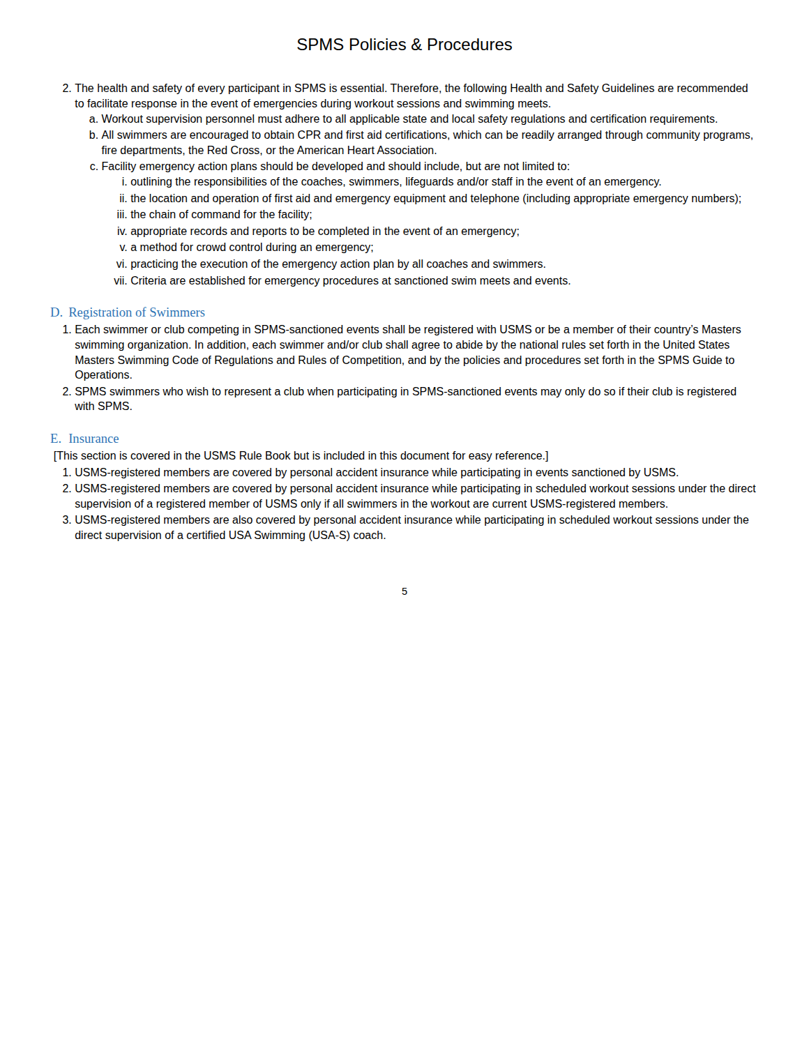SPMS Policies & Procedures
The health and safety of every participant in SPMS is essential. Therefore, the following Health and Safety Guidelines are recommended to facilitate response in the event of emergencies during workout sessions and swimming meets.
Workout supervision personnel must adhere to all applicable state and local safety regulations and certification requirements.
All swimmers are encouraged to obtain CPR and first aid certifications, which can be readily arranged through community programs, fire departments, the Red Cross, or the American Heart Association.
Facility emergency action plans should be developed and should include, but are not limited to:
outlining the responsibilities of the coaches, swimmers, lifeguards and/or staff in the event of an emergency.
the location and operation of first aid and emergency equipment and telephone (including appropriate emergency numbers);
the chain of command for the facility;
appropriate records and reports to be completed in the event of an emergency;
a method for crowd control during an emergency;
practicing the execution of the emergency action plan by all coaches and swimmers.
Criteria are established for emergency procedures at sanctioned swim meets and events.
D. Registration of Swimmers
Each swimmer or club competing in SPMS-sanctioned events shall be registered with USMS or be a member of their country’s Masters swimming organization. In addition, each swimmer and/or club shall agree to abide by the national rules set forth in the United States Masters Swimming Code of Regulations and Rules of Competition, and by the policies and procedures set forth in the SPMS Guide to Operations.
SPMS swimmers who wish to represent a club when participating in SPMS-sanctioned events may only do so if their club is registered with SPMS.
E. Insurance
[This section is covered in the USMS Rule Book but is included in this document for easy reference.]
USMS-registered members are covered by personal accident insurance while participating in events sanctioned by USMS.
USMS-registered members are covered by personal accident insurance while participating in scheduled workout sessions under the direct supervision of a registered member of USMS only if all swimmers in the workout are current USMS-registered members.
USMS-registered members are also covered by personal accident insurance while participating in scheduled workout sessions under the direct supervision of a certified USA Swimming (USA-S) coach.
5